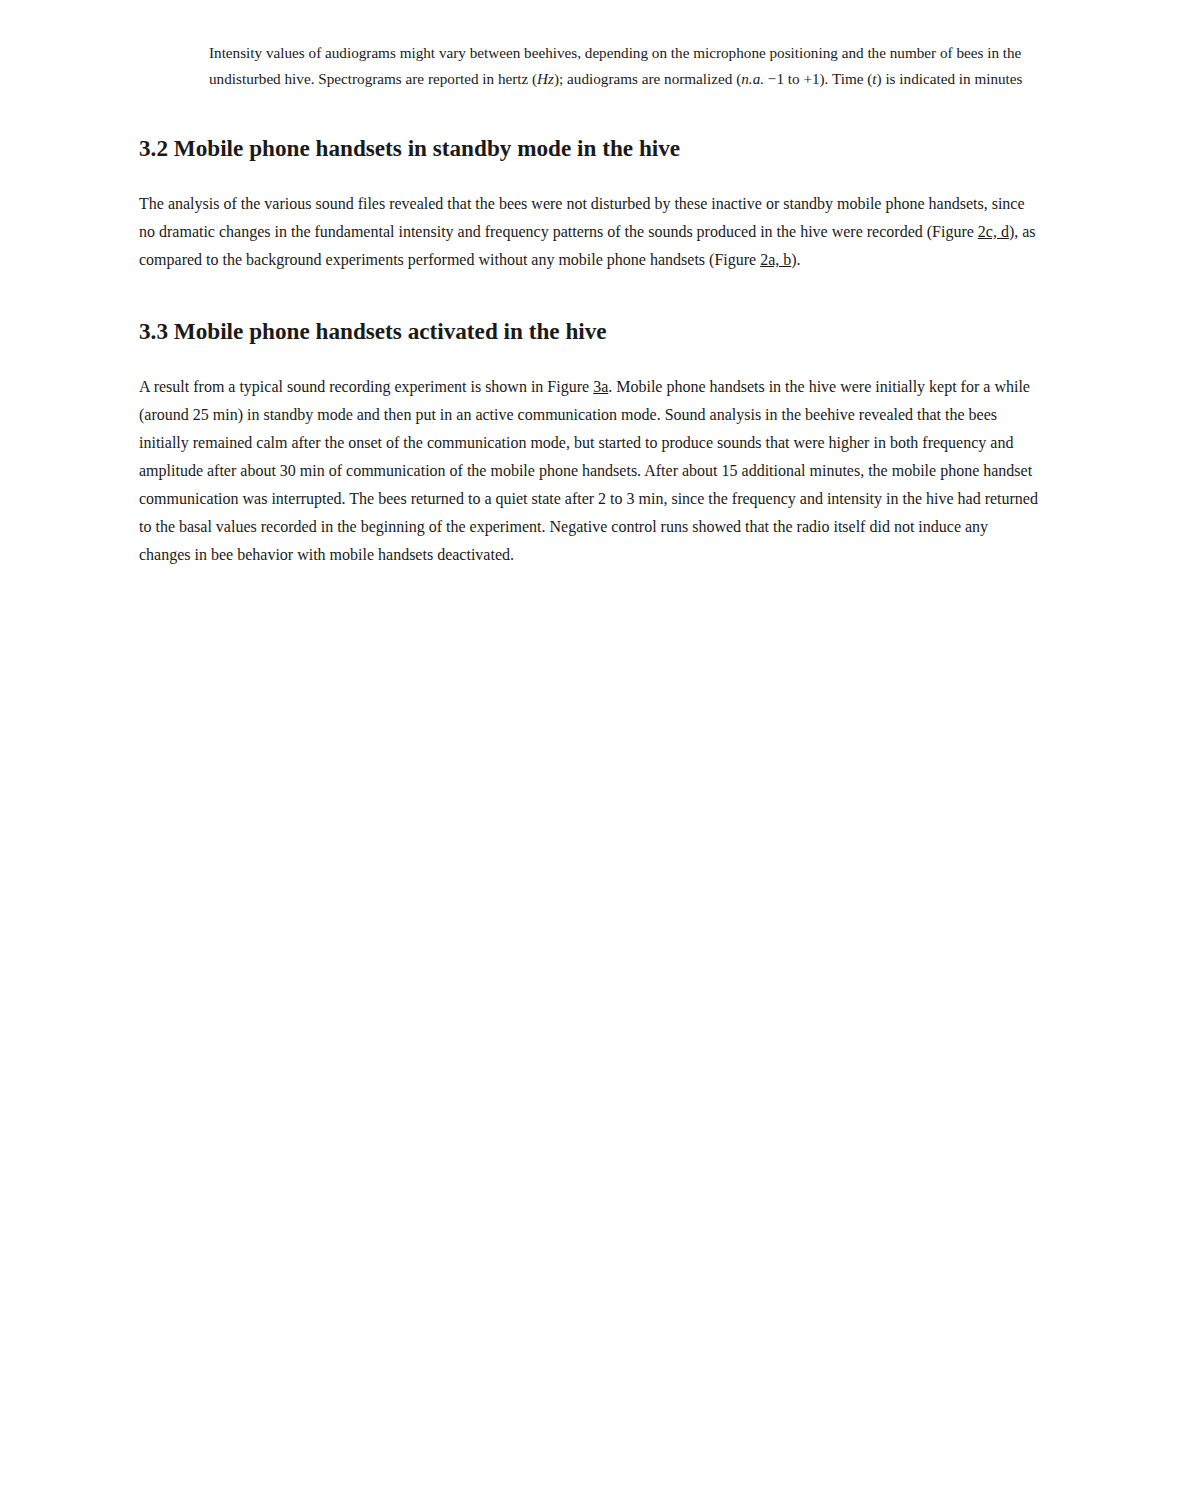Intensity values of audiograms might vary between beehives, depending on the microphone positioning and the number of bees in the undisturbed hive. Spectrograms are reported in hertz (Hz); audiograms are normalized (n.a. −1 to +1). Time (t) is indicated in minutes
3.2 Mobile phone handsets in standby mode in the hive
The analysis of the various sound files revealed that the bees were not disturbed by these inactive or standby mobile phone handsets, since no dramatic changes in the fundamental intensity and frequency patterns of the sounds produced in the hive were recorded (Figure 2c, d), as compared to the background experiments performed without any mobile phone handsets (Figure 2a, b).
3.3 Mobile phone handsets activated in the hive
A result from a typical sound recording experiment is shown in Figure 3a. Mobile phone handsets in the hive were initially kept for a while (around 25 min) in standby mode and then put in an active communication mode. Sound analysis in the beehive revealed that the bees initially remained calm after the onset of the communication mode, but started to produce sounds that were higher in both frequency and amplitude after about 30 min of communication of the mobile phone handsets. After about 15 additional minutes, the mobile phone handset communication was interrupted. The bees returned to a quiet state after 2 to 3 min, since the frequency and intensity in the hive had returned to the basal values recorded in the beginning of the experiment. Negative control runs showed that the radio itself did not induce any changes in bee behavior with mobile handsets deactivated.